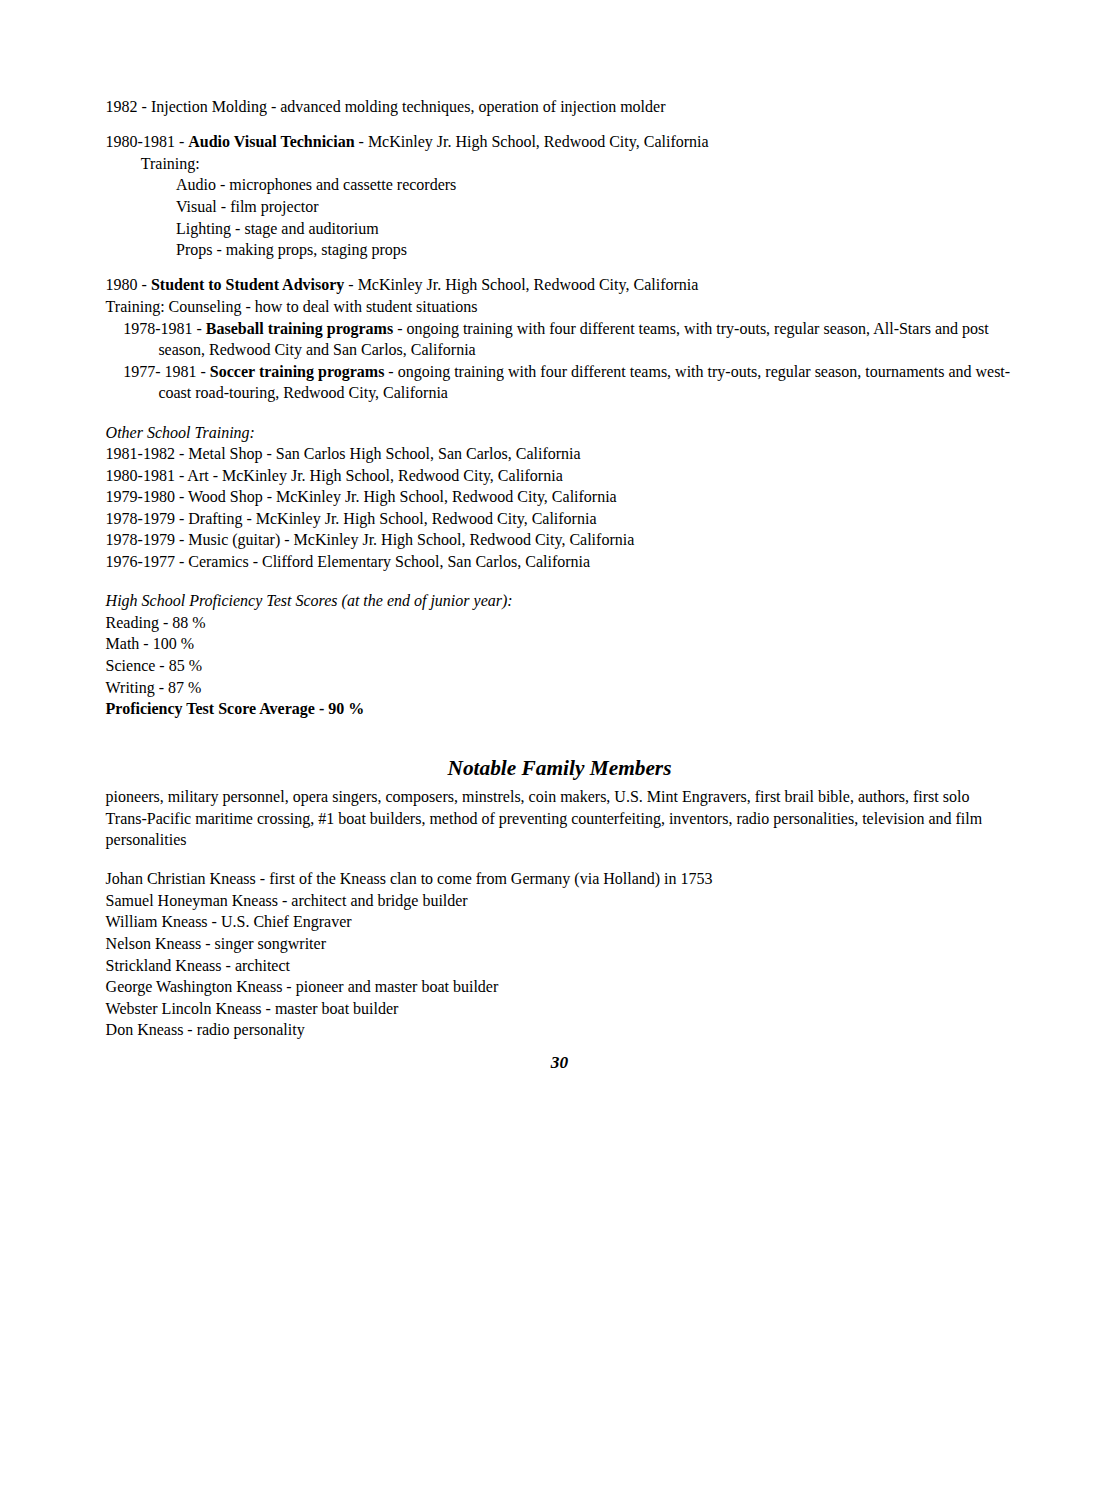1982 - Injection Molding - advanced molding techniques, operation of injection molder
1980-1981 - Audio Visual Technician - McKinley Jr. High School, Redwood City, California
Training:
Audio - microphones and cassette recorders
Visual - film projector
Lighting - stage and auditorium
Props - making props, staging props
1980 - Student to Student Advisory - McKinley Jr. High School, Redwood City, California
Training: Counseling - how to deal with student situations
1978-1981 - Baseball training programs - ongoing training with four different teams, with try-outs, regular season, All-Stars and post season, Redwood City and San Carlos, California
1977- 1981 - Soccer training programs - ongoing training with four different teams, with try-outs, regular season, tournaments and west-coast road-touring, Redwood City, California
Other School Training:
1981-1982 - Metal Shop - San Carlos High School, San Carlos, California
1980-1981 - Art - McKinley Jr. High School, Redwood City, California
1979-1980 - Wood Shop - McKinley Jr. High School, Redwood City, California
1978-1979 - Drafting - McKinley Jr. High School, Redwood City, California
1978-1979 - Music (guitar) - McKinley Jr. High School, Redwood City, California
1976-1977 - Ceramics - Clifford Elementary School, San Carlos, California
High School Proficiency Test Scores (at the end of junior year):
Reading - 88 %
Math - 100 %
Science - 85 %
Writing - 87 %
Proficiency Test Score Average - 90 %
Notable Family Members
pioneers, military personnel, opera singers, composers, minstrels, coin makers, U.S. Mint Engravers, first brail bible, authors, first solo Trans-Pacific maritime crossing, #1 boat builders, method of preventing counterfeiting, inventors, radio personalities, television and film personalities
Johan Christian Kneass - first of the Kneass clan to come from Germany (via Holland) in 1753
Samuel Honeyman Kneass - architect and bridge builder
William Kneass - U.S. Chief Engraver
Nelson Kneass - singer songwriter
Strickland Kneass - architect
George Washington Kneass - pioneer and master boat builder
Webster Lincoln Kneass - master boat builder
Don Kneass - radio personality
30